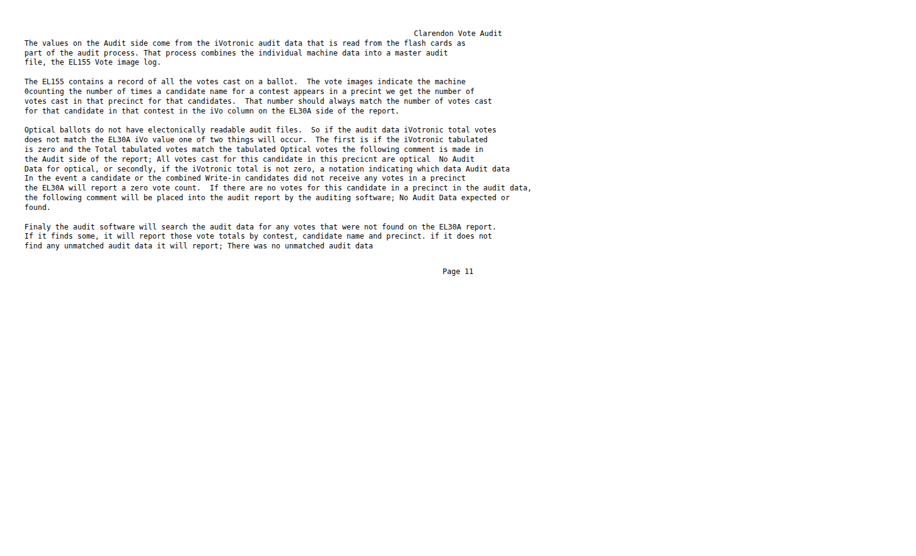Clarendon Vote Audit
The values on the Audit side come from the iVotronic audit data that is read from the flash cards as
part of the audit process. That process combines the individual machine data into a master audit
file, the EL155 Vote image log.

The EL155 contains a record of all the votes cast on a ballot.  The vote images indicate the machine
0counting the number of times a candidate name for a contest appears in a precint we get the number of
votes cast in that precinct for that candidates.  That number should always match the number of votes cast
for that candidate in that contest in the iVo column on the EL30A side of the report.

Optical ballots do not have electonically readable audit files.  So if the audit data iVotronic total votes
does not match the EL30A iVo value one of two things will occur.  The first is if the iVotronic tabulated
is zero and the Total tabulated votes match the tabulated Optical votes the following comment is made in
the Audit side of the report; All votes cast for this candidate in this precicnt are optical  No Audit
Data for optical, or secondly, if the iVotronic total is not zero, a notation indicating which data Audit data
In the event a candidate or the combined Write-in candidates did not receive any votes in a precinct
the EL30A will report a zero vote count.  If there are no votes for this candidate in a precinct in the audit data,
the following comment will be placed into the audit report by the auditing software; No Audit Data expected or
found.

Finaly the audit software will search the audit data for any votes that were not found on the EL30A report.
If it finds some, it will report those vote totals by contest, candidate name and precinct. if it does not
find any unmatched audit data it will report; There was no unmatched audit data
Page 11